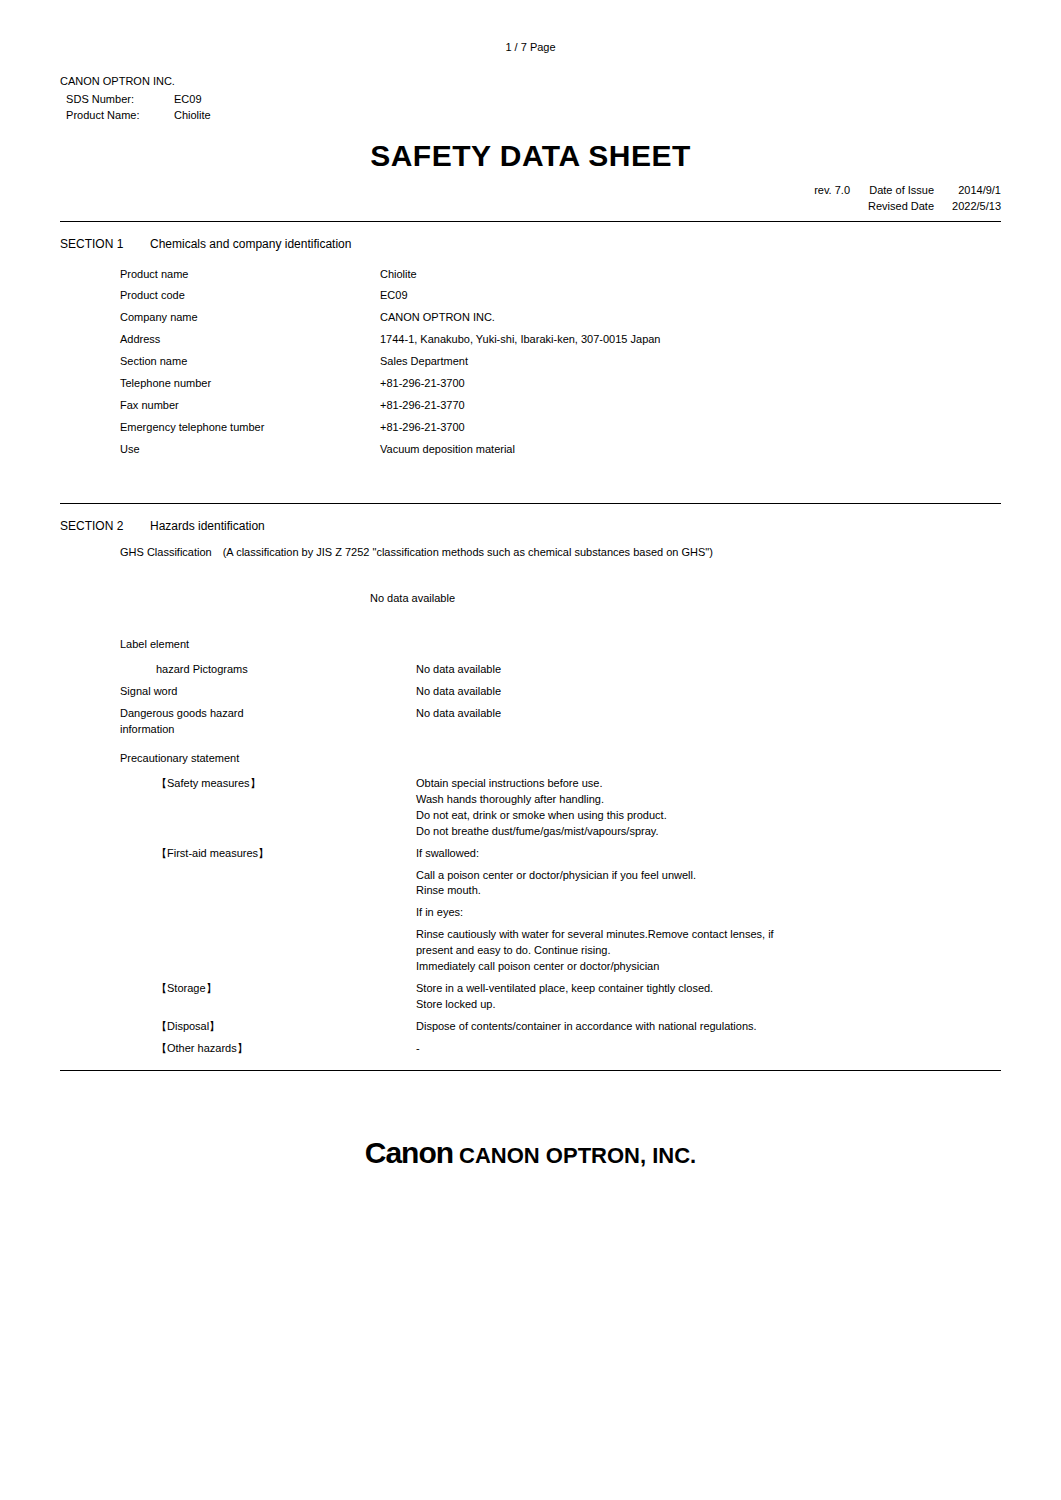1 / 7 Page
CANON OPTRON INC.
| SDS Number: | EC09 |
| Product Name: | Chiolite |
SAFETY DATA SHEET
| rev. 7.0 | Date of Issue | 2014/9/1 |
| | Revised Date | 2022/5/13 |
SECTION 1 Chemicals and company identification
| Product name | Chiolite |
| Product code | EC09 |
| Company name | CANON OPTRON INC. |
| Address | 1744-1, Kanakubo, Yuki-shi, Ibaraki-ken, 307-0015 Japan |
| Section name | Sales Department |
| Telephone number | +81-296-21-3700 |
| Fax number | +81-296-21-3770 |
| Emergency telephone tumber | +81-296-21-3700 |
| Use | Vacuum deposition material |
SECTION 2 Hazards identification
GHS Classification　(A classification by JIS Z 7252 "classification methods such as chemical substances based on GHS")
No data available
Label element
| hazard Pictograms | No data available |
| Signal word | No data available |
| Dangerous goods hazard information | No data available |
Precautionary statement
| 【Safety measures】 | Obtain special instructions before use. Wash hands thoroughly after handling. Do not eat, drink or smoke when using this product. Do not breathe dust/fume/gas/mist/vapours/spray. |
| 【First-aid measures】 | If swallowed: |
| | Call a poison center or doctor/physician if you feel unwell. Rinse mouth. |
| | If in eyes: |
| | Rinse cautiously with water for several minutes.Remove contact lenses, if present and easy to do. Continue rising. Immediately call poison center or doctor/physician |
| 【Storage】 | Store in a well-ventilated place, keep container tightly closed. Store locked up. |
| 【Disposal】 | Dispose of contents/container in accordance with national regulations. |
| 【Other hazards】 | - |
Canon CANON OPTRON, INC.